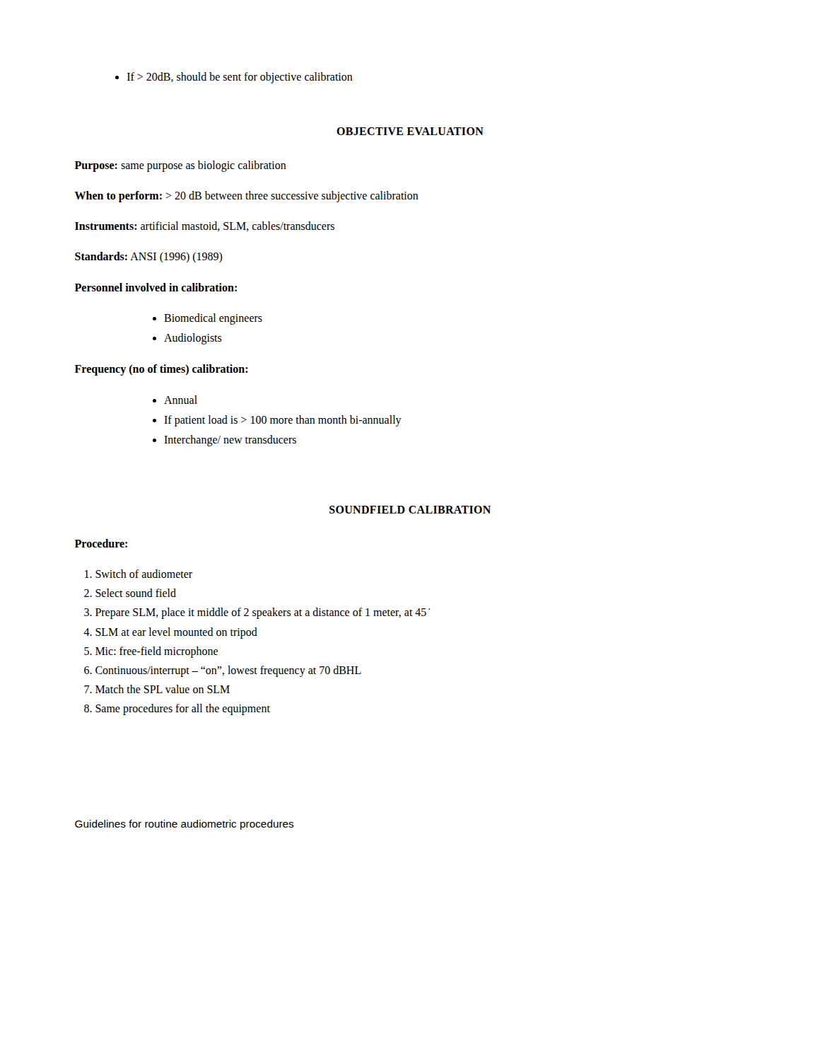If > 20dB, should be sent for objective calibration
OBJECTIVE EVALUATION
Purpose: same purpose as biologic calibration
When to perform: > 20 dB between three successive subjective calibration
Instruments: artificial mastoid, SLM, cables/transducers
Standards: ANSI (1996) (1989)
Personnel involved in calibration:
Biomedical engineers
Audiologists
Frequency (no of times) calibration:
Annual
If patient load is > 100 more than month bi-annually
Interchange/ new transducers
SOUNDFIELD CALIBRATION
Procedure:
Switch of audiometer
Select sound field
Prepare SLM, place it middle of 2 speakers at a distance of 1 meter, at 45 ̇
SLM at ear level mounted on tripod
Mic: free-field microphone
Continuous/interrupt – “on”, lowest frequency at 70 dBHL
Match the SPL value on SLM
Same procedures for all the equipment
Guidelines for routine audiometric procedures